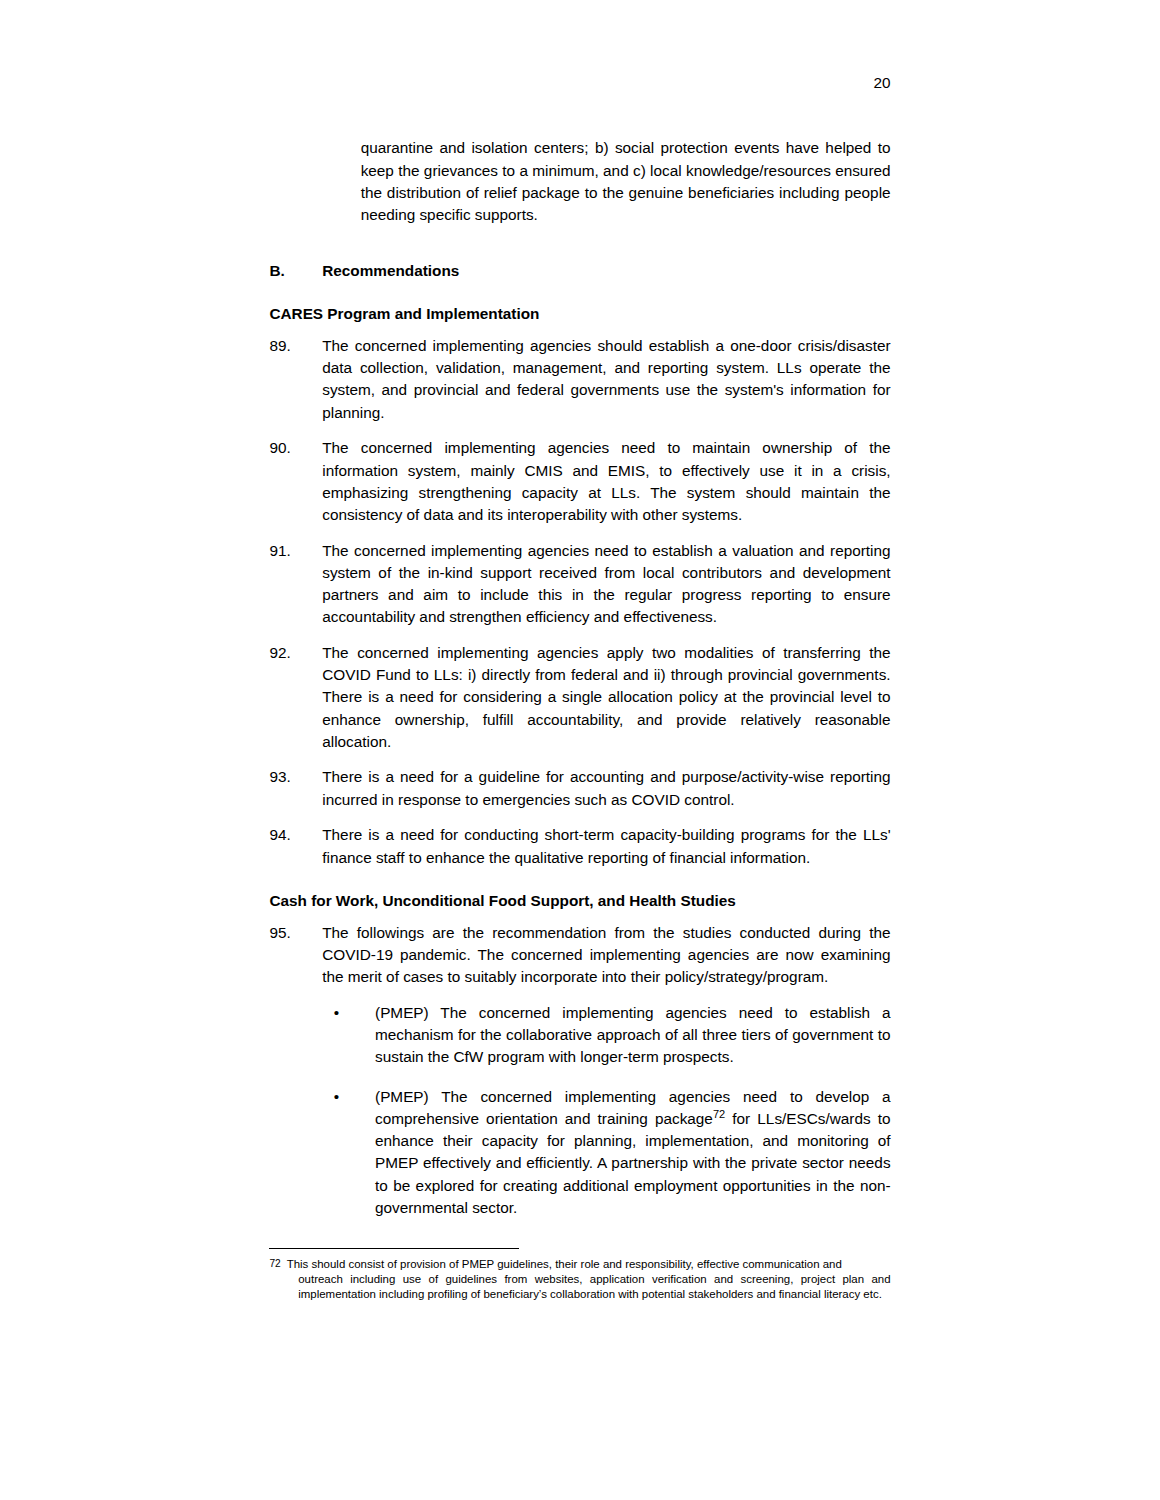20
quarantine and isolation centers; b) social protection events have helped to keep the grievances to a minimum, and c) local knowledge/resources ensured the distribution of relief package to the genuine beneficiaries including people needing specific supports.
B. Recommendations
CARES Program and Implementation
89. The concerned implementing agencies should establish a one-door crisis/disaster data collection, validation, management, and reporting system. LLs operate the system, and provincial and federal governments use the system's information for planning.
90. The concerned implementing agencies need to maintain ownership of the information system, mainly CMIS and EMIS, to effectively use it in a crisis, emphasizing strengthening capacity at LLs. The system should maintain the consistency of data and its interoperability with other systems.
91. The concerned implementing agencies need to establish a valuation and reporting system of the in-kind support received from local contributors and development partners and aim to include this in the regular progress reporting to ensure accountability and strengthen efficiency and effectiveness.
92. The concerned implementing agencies apply two modalities of transferring the COVID Fund to LLs: i) directly from federal and ii) through provincial governments. There is a need for considering a single allocation policy at the provincial level to enhance ownership, fulfill accountability, and provide relatively reasonable allocation.
93. There is a need for a guideline for accounting and purpose/activity-wise reporting incurred in response to emergencies such as COVID control.
94. There is a need for conducting short-term capacity-building programs for the LLs' finance staff to enhance the qualitative reporting of financial information.
Cash for Work, Unconditional Food Support, and Health Studies
95. The followings are the recommendation from the studies conducted during the COVID-19 pandemic. The concerned implementing agencies are now examining the merit of cases to suitably incorporate into their policy/strategy/program.
(PMEP) The concerned implementing agencies need to establish a mechanism for the collaborative approach of all three tiers of government to sustain the CfW program with longer-term prospects.
(PMEP) The concerned implementing agencies need to develop a comprehensive orientation and training package72 for LLs/ESCs/wards to enhance their capacity for planning, implementation, and monitoring of PMEP effectively and efficiently. A partnership with the private sector needs to be explored for creating additional employment opportunities in the non-governmental sector.
72 This should consist of provision of PMEP guidelines, their role and responsibility, effective communication and outreach including use of guidelines from websites, application verification and screening, project plan and implementation including profiling of beneficiary’s collaboration with potential stakeholders and financial literacy etc.